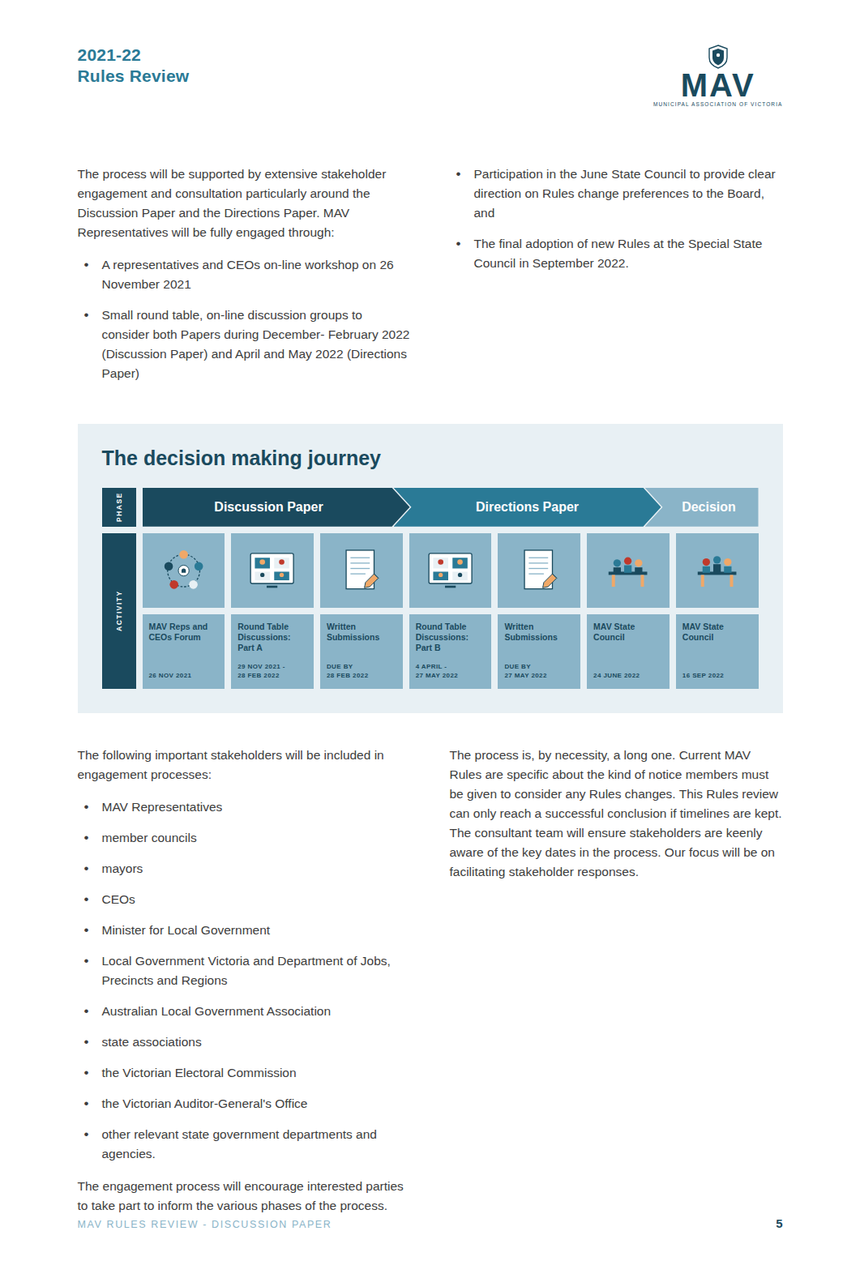2021-22
Rules Review
MAV
Municipal Association of Victoria
The process will be supported by extensive stakeholder engagement and consultation particularly around the Discussion Paper and the Directions Paper. MAV Representatives will be fully engaged through:
A representatives and CEOs on-line workshop on 26 November 2021
Small round table, on-line discussion groups to consider both Papers during December- February 2022 (Discussion Paper) and April and May 2022 (Directions Paper)
Participation in the June State Council to provide clear direction on Rules change preferences to the Board, and
The final adoption of new Rules at the Special State Council in September 2022.
The decision making journey
PHASE
ACTIVITY
Discussion Paper
Directions Paper
Decision
MAV Reps and CEOs Forum
26 NOV 2021
Round Table Discussions: Part A
29 NOV 2021 -
28 FEB 2022
Written Submissions
DUE BY
28 FEB 2022
Round Table Discussions: Part B
4 APRIL -
27 MAY 2022
Written Submissions
DUE BY
27 MAY 2022
MAV State Council
24 JUNE 2022
MAV State Council
16 SEP 2022
The following important stakeholders will be included in engagement processes:
MAV Representatives
member councils
mayors
CEOs
Minister for Local Government
Local Government Victoria and Department of Jobs, Precincts and Regions
Australian Local Government Association
state associations
the Victorian Electoral Commission
the Victorian Auditor-General's Office
other relevant state government departments and agencies.
The engagement process will encourage interested parties to take part to inform the various phases of the process.
The process is, by necessity, a long one. Current MAV Rules are specific about the kind of notice members must be given to consider any Rules changes. This Rules review can only reach a successful conclusion if timelines are kept. The consultant team will ensure stakeholders are keenly aware of the key dates in the process. Our focus will be on facilitating stakeholder responses.
MAV RULES REVIEW - DISCUSSION PAPER
5